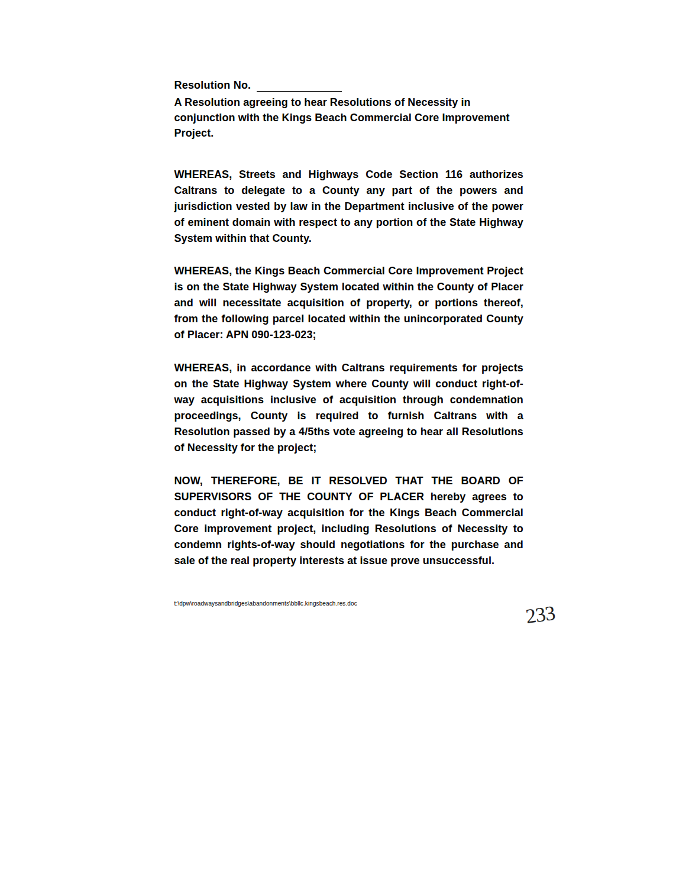Resolution No.
A Resolution agreeing to hear Resolutions of Necessity in conjunction with the Kings Beach Commercial Core Improvement Project.
WHEREAS, Streets and Highways Code Section 116 authorizes Caltrans to delegate to a County any part of the powers and jurisdiction vested by law in the Department inclusive of the power of eminent domain with respect to any portion of the State Highway System within that County.
WHEREAS, the Kings Beach Commercial Core Improvement Project is on the State Highway System located within the County of Placer and will necessitate acquisition of property, or portions thereof, from the following parcel located within the unincorporated County of Placer: APN 090-123-023;
WHEREAS, in accordance with Caltrans requirements for projects on the State Highway System where County will conduct right-of-way acquisitions inclusive of acquisition through condemnation proceedings, County is required to furnish Caltrans with a Resolution passed by a 4/5ths vote agreeing to hear all Resolutions of Necessity for the project;
NOW, THEREFORE, BE IT RESOLVED THAT THE BOARD OF SUPERVISORS OF THE COUNTY OF PLACER hereby agrees to conduct right-of-way acquisition for the Kings Beach Commercial Core improvement project, including Resolutions of Necessity to condemn rights-of-way should negotiations for the purchase and sale of the real property interests at issue prove unsuccessful.
t:\dpw\roadwaysandbridges\abandonments\bbllc.kingsbeach.res.doc
233